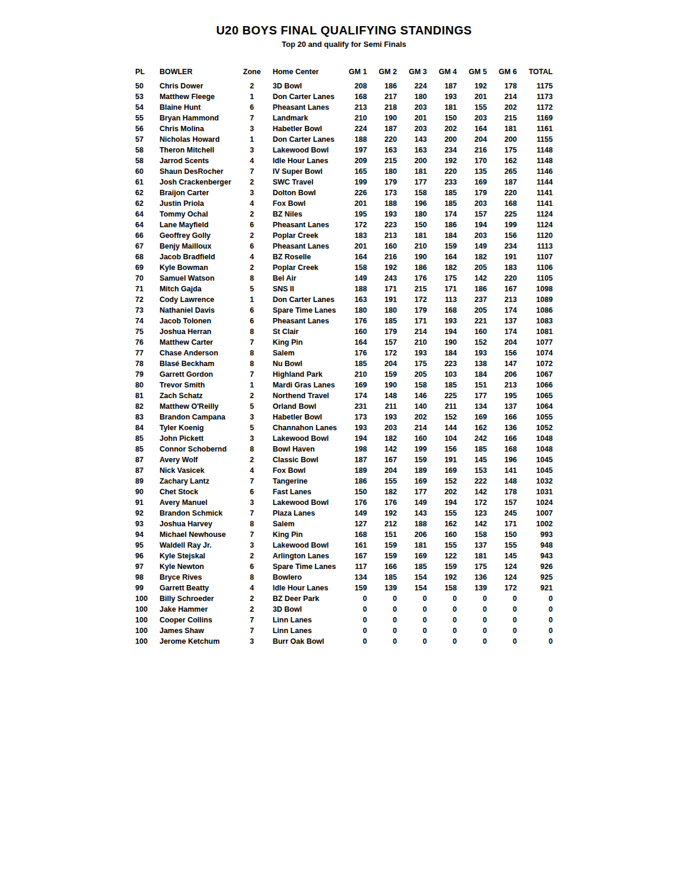U20 BOYS FINAL QUALIFYING STANDINGS
Top 20 and qualify for Semi Finals
| PL | BOWLER | Zone | Home Center | GM 1 | GM 2 | GM 3 | GM 4 | GM 5 | GM 6 | TOTAL |
| --- | --- | --- | --- | --- | --- | --- | --- | --- | --- | --- |
| 50 | Chris Dower | 2 | 3D Bowl | 208 | 186 | 224 | 187 | 192 | 178 | 1175 |
| 53 | Matthew Fleege | 1 | Don Carter Lanes | 168 | 217 | 180 | 193 | 201 | 214 | 1173 |
| 54 | Blaine Hunt | 6 | Pheasant Lanes | 213 | 218 | 203 | 181 | 155 | 202 | 1172 |
| 55 | Bryan Hammond | 7 | Landmark | 210 | 190 | 201 | 150 | 203 | 215 | 1169 |
| 56 | Chris Molina | 3 | Habetler Bowl | 224 | 187 | 203 | 202 | 164 | 181 | 1161 |
| 57 | Nicholas Howard | 1 | Don Carter Lanes | 188 | 220 | 143 | 200 | 204 | 200 | 1155 |
| 58 | Theron Mitchell | 3 | Lakewood Bowl | 197 | 163 | 163 | 234 | 216 | 175 | 1148 |
| 58 | Jarrod Scents | 4 | Idle Hour Lanes | 209 | 215 | 200 | 192 | 170 | 162 | 1148 |
| 60 | Shaun DesRocher | 7 | IV Super Bowl | 165 | 180 | 181 | 220 | 135 | 265 | 1146 |
| 61 | Josh Crackenberger | 2 | SWC Travel | 199 | 179 | 177 | 233 | 169 | 187 | 1144 |
| 62 | Braijon Carter | 3 | Dolton Bowl | 226 | 173 | 158 | 185 | 179 | 220 | 1141 |
| 62 | Justin Priola | 4 | Fox Bowl | 201 | 188 | 196 | 185 | 203 | 168 | 1141 |
| 64 | Tommy Ochal | 2 | BZ Niles | 195 | 193 | 180 | 174 | 157 | 225 | 1124 |
| 64 | Lane Mayfield | 6 | Pheasant Lanes | 172 | 223 | 150 | 186 | 194 | 199 | 1124 |
| 66 | Geoffrey Golly | 2 | Poplar Creek | 183 | 213 | 181 | 184 | 203 | 156 | 1120 |
| 67 | Benjy Mailloux | 6 | Pheasant Lanes | 201 | 160 | 210 | 159 | 149 | 234 | 1113 |
| 68 | Jacob Bradfield | 4 | BZ Roselle | 164 | 216 | 190 | 164 | 182 | 191 | 1107 |
| 69 | Kyle Bowman | 2 | Poplar Creek | 158 | 192 | 186 | 182 | 205 | 183 | 1106 |
| 70 | Samuel Watson | 8 | Bel Air | 149 | 243 | 176 | 175 | 142 | 220 | 1105 |
| 71 | Mitch Gajda | 5 | SNS II | 188 | 171 | 215 | 171 | 186 | 167 | 1098 |
| 72 | Cody Lawrence | 1 | Don Carter Lanes | 163 | 191 | 172 | 113 | 237 | 213 | 1089 |
| 73 | Nathaniel Davis | 6 | Spare Time Lanes | 180 | 180 | 179 | 168 | 205 | 174 | 1086 |
| 74 | Jacob Tolonen | 6 | Pheasant Lanes | 176 | 185 | 171 | 193 | 221 | 137 | 1083 |
| 75 | Joshua Herran | 8 | St Clair | 160 | 179 | 214 | 194 | 160 | 174 | 1081 |
| 76 | Matthew Carter | 7 | King Pin | 164 | 157 | 210 | 190 | 152 | 204 | 1077 |
| 77 | Chase Anderson | 8 | Salem | 176 | 172 | 193 | 184 | 193 | 156 | 1074 |
| 78 | Blasé Beckham | 8 | Nu Bowl | 185 | 204 | 175 | 223 | 138 | 147 | 1072 |
| 79 | Garrett Gordon | 7 | Highland Park | 210 | 159 | 205 | 103 | 184 | 206 | 1067 |
| 80 | Trevor Smith | 1 | Mardi Gras Lanes | 169 | 190 | 158 | 185 | 151 | 213 | 1066 |
| 81 | Zach Schatz | 2 | Northend Travel | 174 | 148 | 146 | 225 | 177 | 195 | 1065 |
| 82 | Matthew O'Reilly | 5 | Orland Bowl | 231 | 211 | 140 | 211 | 134 | 137 | 1064 |
| 83 | Brandon Campana | 3 | Habetler Bowl | 173 | 193 | 202 | 152 | 169 | 166 | 1055 |
| 84 | Tyler Koenig | 5 | Channahon Lanes | 193 | 203 | 214 | 144 | 162 | 136 | 1052 |
| 85 | John Pickett | 3 | Lakewood Bowl | 194 | 182 | 160 | 104 | 242 | 166 | 1048 |
| 85 | Connor Schobernd | 8 | Bowl Haven | 198 | 142 | 199 | 156 | 185 | 168 | 1048 |
| 87 | Avery Wolf | 2 | Classic Bowl | 187 | 167 | 159 | 191 | 145 | 196 | 1045 |
| 87 | Nick Vasicek | 4 | Fox Bowl | 189 | 204 | 189 | 169 | 153 | 141 | 1045 |
| 89 | Zachary Lantz | 7 | Tangerine | 186 | 155 | 169 | 152 | 222 | 148 | 1032 |
| 90 | Chet Stock | 6 | Fast Lanes | 150 | 182 | 177 | 202 | 142 | 178 | 1031 |
| 91 | Avery Manuel | 3 | Lakewood Bowl | 176 | 176 | 149 | 194 | 172 | 157 | 1024 |
| 92 | Brandon Schmick | 7 | Plaza Lanes | 149 | 192 | 143 | 155 | 123 | 245 | 1007 |
| 93 | Joshua Harvey | 8 | Salem | 127 | 212 | 188 | 162 | 142 | 171 | 1002 |
| 94 | Michael Newhouse | 7 | King Pin | 168 | 151 | 206 | 160 | 158 | 150 | 993 |
| 95 | Waldell Ray Jr. | 3 | Lakewood Bowl | 161 | 159 | 181 | 155 | 137 | 155 | 948 |
| 96 | Kyle Stejskal | 2 | Arlington Lanes | 167 | 159 | 169 | 122 | 181 | 145 | 943 |
| 97 | Kyle Newton | 6 | Spare Time Lanes | 117 | 166 | 185 | 159 | 175 | 124 | 926 |
| 98 | Bryce Rives | 8 | Bowlero | 134 | 185 | 154 | 192 | 136 | 124 | 925 |
| 99 | Garrett Beatty | 4 | Idle Hour Lanes | 159 | 139 | 154 | 158 | 139 | 172 | 921 |
| 100 | Billy Schroeder | 2 | BZ Deer Park | 0 | 0 | 0 | 0 | 0 | 0 | 0 |
| 100 | Jake Hammer | 2 | 3D Bowl | 0 | 0 | 0 | 0 | 0 | 0 | 0 |
| 100 | Cooper Collins | 7 | Linn Lanes | 0 | 0 | 0 | 0 | 0 | 0 | 0 |
| 100 | James Shaw | 7 | Linn Lanes | 0 | 0 | 0 | 0 | 0 | 0 | 0 |
| 100 | Jerome Ketchum | 3 | Burr Oak Bowl | 0 | 0 | 0 | 0 | 0 | 0 | 0 |